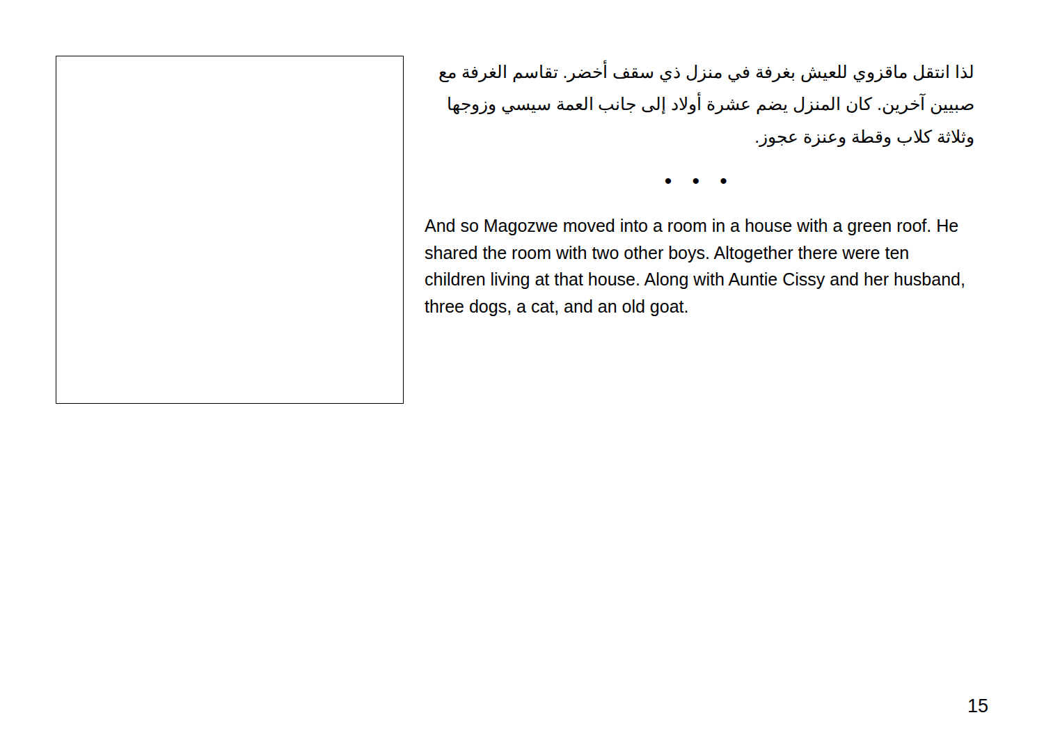لذا انتقل ماقزوي للعيش بغرفة في منزل ذي سقف أخضر. تقاسم الغرفة مع صبيين آخرين. كان المنزل يضم عشرة أولاد إلى جانب العمة سيسي وزوجها وثلاثة كلاب وقطة وعنزة عجوز.
• • •
And so Magozwe moved into a room in a house with a green roof. He shared the room with two other boys. Altogether there were ten children living at that house. Along with Auntie Cissy and her husband, three dogs, a cat, and an old goat.
15